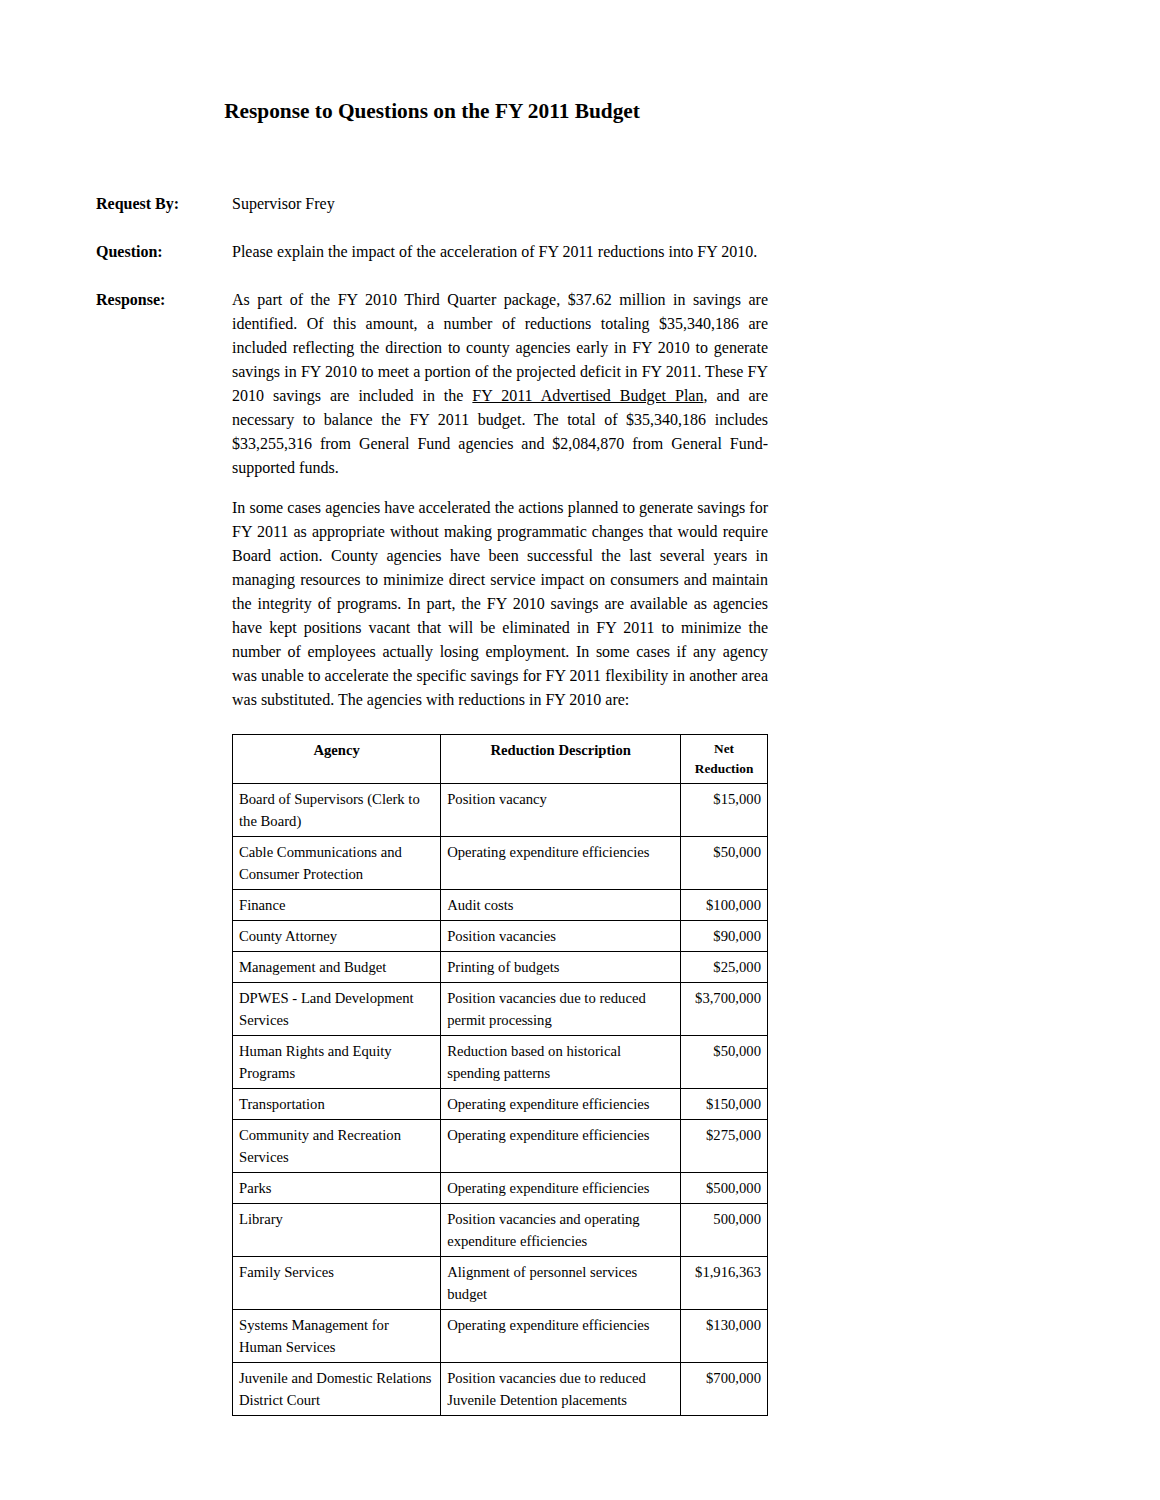Response to Questions on the FY 2011 Budget
Request By:
Supervisor Frey
Question:
Please explain the impact of the acceleration of FY 2011 reductions into FY 2010.
Response:
As part of the FY 2010 Third Quarter package, $37.62 million in savings are identified. Of this amount, a number of reductions totaling $35,340,186 are included reflecting the direction to county agencies early in FY 2010 to generate savings in FY 2010 to meet a portion of the projected deficit in FY 2011. These FY 2010 savings are included in the FY 2011 Advertised Budget Plan, and are necessary to balance the FY 2011 budget. The total of $35,340,186 includes $33,255,316 from General Fund agencies and $2,084,870 from General Fund-supported funds.
In some cases agencies have accelerated the actions planned to generate savings for FY 2011 as appropriate without making programmatic changes that would require Board action. County agencies have been successful the last several years in managing resources to minimize direct service impact on consumers and maintain the integrity of programs. In part, the FY 2010 savings are available as agencies have kept positions vacant that will be eliminated in FY 2011 to minimize the number of employees actually losing employment. In some cases if any agency was unable to accelerate the specific savings for FY 2011 flexibility in another area was substituted. The agencies with reductions in FY 2010 are:
| Agency | Reduction Description | Net Reduction |
| --- | --- | --- |
| Board of Supervisors (Clerk to the Board) | Position vacancy | $15,000 |
| Cable Communications and Consumer Protection | Operating expenditure efficiencies | $50,000 |
| Finance | Audit costs | $100,000 |
| County Attorney | Position vacancies | $90,000 |
| Management and Budget | Printing of budgets | $25,000 |
| DPWES - Land Development Services | Position vacancies due to reduced permit processing | $3,700,000 |
| Human Rights and Equity Programs | Reduction based on historical spending patterns | $50,000 |
| Transportation | Operating expenditure efficiencies | $150,000 |
| Community and Recreation Services | Operating expenditure efficiencies | $275,000 |
| Parks | Operating expenditure efficiencies | $500,000 |
| Library | Position vacancies and operating expenditure efficiencies | 500,000 |
| Family Services | Alignment of personnel services budget | $1,916,363 |
| Systems Management for Human Services | Operating expenditure efficiencies | $130,000 |
| Juvenile and Domestic Relations District Court | Position vacancies due to reduced Juvenile Detention placements | $700,000 |